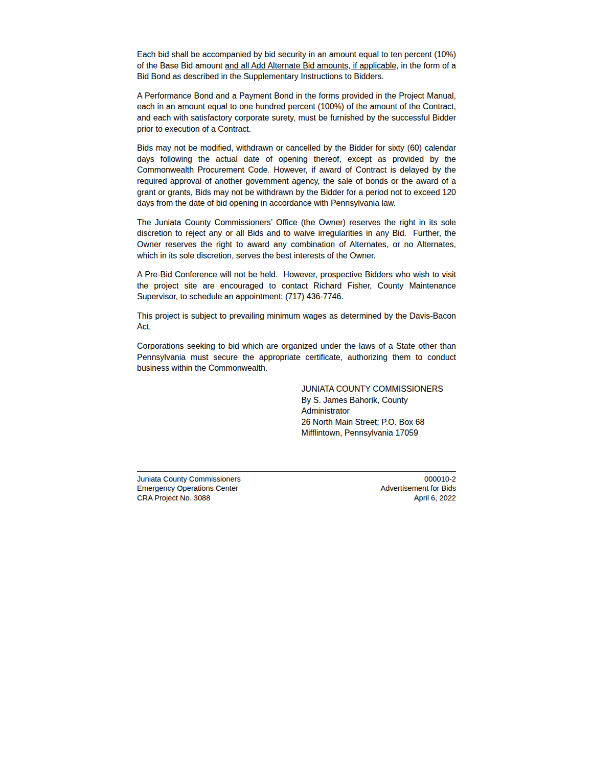Each bid shall be accompanied by bid security in an amount equal to ten percent (10%) of the Base Bid amount and all Add Alternate Bid amounts, if applicable, in the form of a Bid Bond as described in the Supplementary Instructions to Bidders.
A Performance Bond and a Payment Bond in the forms provided in the Project Manual, each in an amount equal to one hundred percent (100%) of the amount of the Contract, and each with satisfactory corporate surety, must be furnished by the successful Bidder prior to execution of a Contract.
Bids may not be modified, withdrawn or cancelled by the Bidder for sixty (60) calendar days following the actual date of opening thereof, except as provided by the Commonwealth Procurement Code. However, if award of Contract is delayed by the required approval of another government agency, the sale of bonds or the award of a grant or grants, Bids may not be withdrawn by the Bidder for a period not to exceed 120 days from the date of bid opening in accordance with Pennsylvania law.
The Juniata County Commissioners’ Office (the Owner) reserves the right in its sole discretion to reject any or all Bids and to waive irregularities in any Bid. Further, the Owner reserves the right to award any combination of Alternates, or no Alternates, which in its sole discretion, serves the best interests of the Owner.
A Pre-Bid Conference will not be held. However, prospective Bidders who wish to visit the project site are encouraged to contact Richard Fisher, County Maintenance Supervisor, to schedule an appointment: (717) 436-7746.
This project is subject to prevailing minimum wages as determined by the Davis-Bacon Act.
Corporations seeking to bid which are organized under the laws of a State other than Pennsylvania must secure the appropriate certificate, authorizing them to conduct business within the Commonwealth.
JUNIATA COUNTY COMMISSIONERS
By S. James Bahorik, County Administrator
26 North Main Street; P.O. Box 68
Mifflintown, Pennsylvania 17059
| Juniata County Commissioners | 000010-2 |
| Emergency Operations Center | Advertisement for Bids |
| CRA Project No. 3088 | April 6, 2022 |